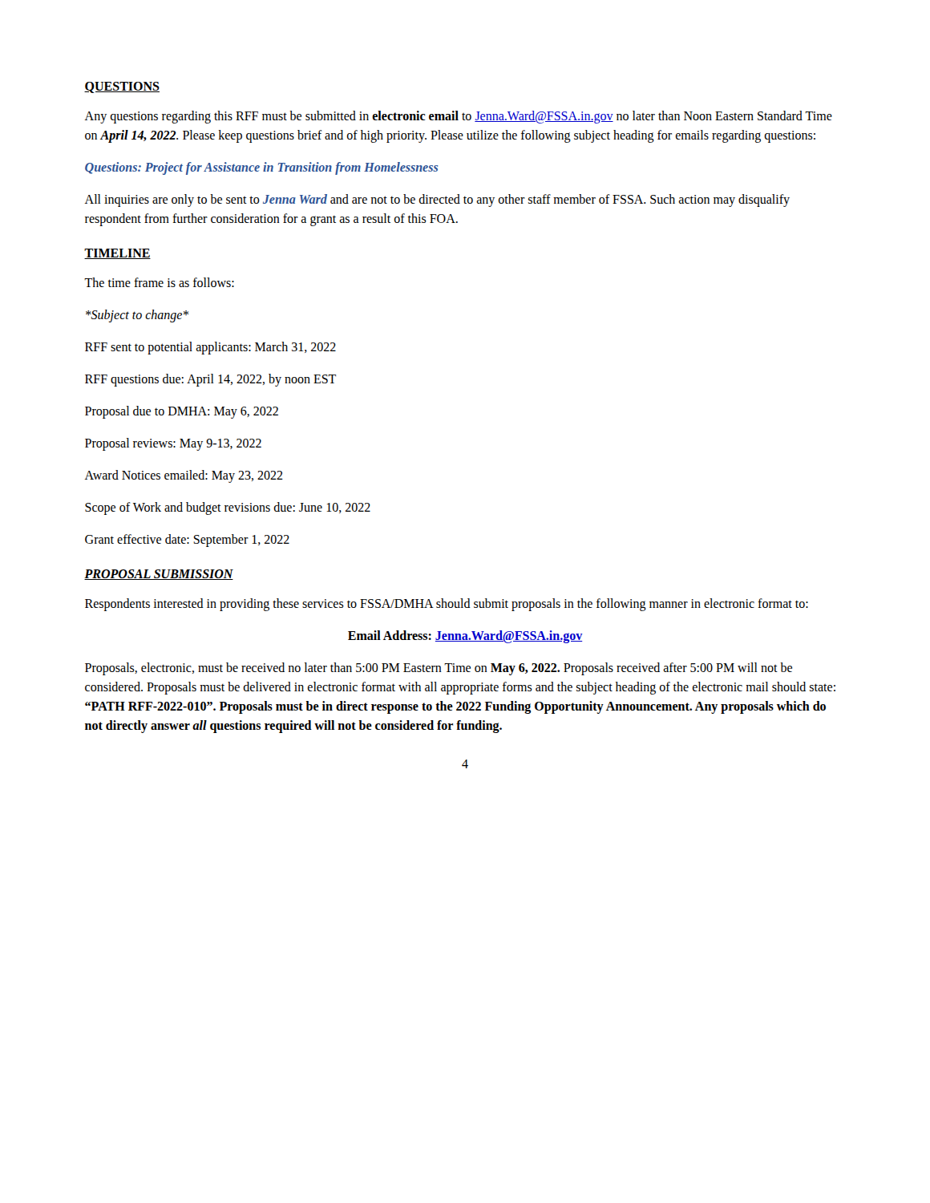QUESTIONS
Any questions regarding this RFF must be submitted in electronic email to Jenna.Ward@FSSA.in.gov no later than Noon Eastern Standard Time on April 14, 2022. Please keep questions brief and of high priority. Please utilize the following subject heading for emails regarding questions:
Questions: Project for Assistance in Transition from Homelessness
All inquiries are only to be sent to Jenna Ward and are not to be directed to any other staff member of FSSA. Such action may disqualify respondent from further consideration for a grant as a result of this FOA.
TIMELINE
The time frame is as follows:
*Subject to change*
RFF sent to potential applicants: March 31, 2022
RFF questions due: April 14, 2022, by noon EST
Proposal due to DMHA: May 6, 2022
Proposal reviews: May 9-13, 2022
Award Notices emailed: May 23, 2022
Scope of Work and budget revisions due: June 10, 2022
Grant effective date: September 1, 2022
PROPOSAL SUBMISSION
Respondents interested in providing these services to FSSA/DMHA should submit proposals in the following manner in electronic format to:
Email Address: Jenna.Ward@FSSA.in.gov
Proposals, electronic, must be received no later than 5:00 PM Eastern Time on May 6, 2022. Proposals received after 5:00 PM will not be considered. Proposals must be delivered in electronic format with all appropriate forms and the subject heading of the electronic mail should state: “PATH RFF-2022-010”. Proposals must be in direct response to the 2022 Funding Opportunity Announcement. Any proposals which do not directly answer all questions required will not be considered for funding.
4